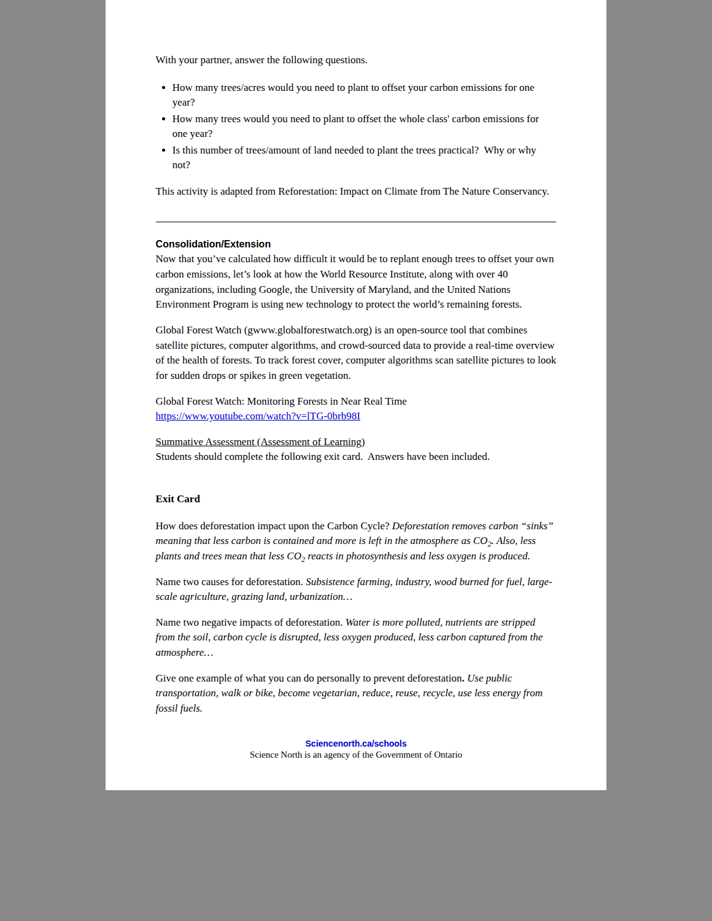With your partner, answer the following questions.
How many trees/acres would you need to plant to offset your carbon emissions for one year?
How many trees would you need to plant to offset the whole class' carbon emissions for one year?
Is this number of trees/amount of land needed to plant the trees practical? Why or why not?
This activity is adapted from Reforestation: Impact on Climate from The Nature Conservancy.
Consolidation/Extension
Now that you’ve calculated how difficult it would be to replant enough trees to offset your own carbon emissions, let’s look at how the World Resource Institute, along with over 40 organizations, including Google, the University of Maryland, and the United Nations Environment Program is using new technology to protect the world’s remaining forests.
Global Forest Watch (gwww.globalforestwatch.org) is an open-source tool that combines satellite pictures, computer algorithms, and crowd-sourced data to provide a real-time overview of the health of forests. To track forest cover, computer algorithms scan satellite pictures to look for sudden drops or spikes in green vegetation.
Global Forest Watch: Monitoring Forests in Near Real Time
https://www.youtube.com/watch?v=lTG-0brb98I
Summative Assessment (Assessment of Learning)
Students should complete the following exit card. Answers have been included.
Exit Card
How does deforestation impact upon the Carbon Cycle? Deforestation removes carbon “sinks” meaning that less carbon is contained and more is left in the atmosphere as CO2. Also, less plants and trees mean that less CO2 reacts in photosynthesis and less oxygen is produced.
Name two causes for deforestation. Subsistence farming, industry, wood burned for fuel, large-scale agriculture, grazing land, urbanization…
Name two negative impacts of deforestation. Water is more polluted, nutrients are stripped from the soil, carbon cycle is disrupted, less oxygen produced, less carbon captured from the atmosphere…
Give one example of what you can do personally to prevent deforestation. Use public transportation, walk or bike, become vegetarian, reduce, reuse, recycle, use less energy from fossil fuels.
Sciencenorth.ca/schools
Science North is an agency of the Government of Ontario